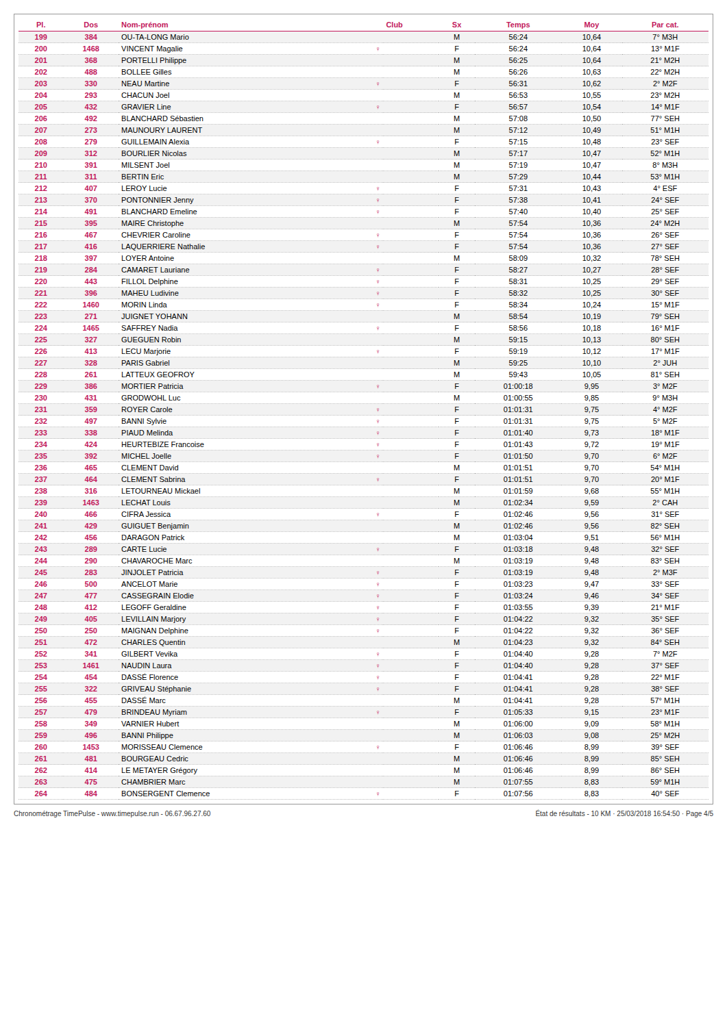| Pl. | Dos | Nom-prénom | Club | Sx | Temps | Moy | Par cat. |
| --- | --- | --- | --- | --- | --- | --- | --- |
| 199 | 384 | OU-TA-LONG Mario | | M | 56:24 | 10,64 | 7° M3H |
| 200 | 1468 | VINCENT Magalie ♀ | | F | 56:24 | 10,64 | 13° M1F |
| 201 | 368 | PORTELLI Philippe | | M | 56:25 | 10,64 | 21° M2H |
| 202 | 488 | BOLLEE Gilles | | M | 56:26 | 10,63 | 22° M2H |
| 203 | 330 | NEAU Martine ♀ | | F | 56:31 | 10,62 | 2° M2F |
| 204 | 293 | CHACUN Joel | | M | 56:53 | 10,55 | 23° M2H |
| 205 | 432 | GRAVIER Line ♀ | | F | 56:57 | 10,54 | 14° M1F |
| 206 | 492 | BLANCHARD Sébastien | | M | 57:08 | 10,50 | 77° SEH |
| 207 | 273 | MAUNOURY LAURENT | | M | 57:12 | 10,49 | 51° M1H |
| 208 | 279 | GUILLEMAIN Alexia ♀ | | F | 57:15 | 10,48 | 23° SEF |
| 209 | 312 | BOURLIER Nicolas | | M | 57:17 | 10,47 | 52° M1H |
| 210 | 391 | MILSENT Joel | | M | 57:19 | 10,47 | 8° M3H |
| 211 | 311 | BERTIN Eric | | M | 57:29 | 10,44 | 53° M1H |
| 212 | 407 | LEROY Lucie ♀ | | F | 57:31 | 10,43 | 4° ESF |
| 213 | 370 | PONTONNIER Jenny ♀ | | F | 57:38 | 10,41 | 24° SEF |
| 214 | 491 | BLANCHARD Emeline ♀ | | F | 57:40 | 10,40 | 25° SEF |
| 215 | 395 | MAIRE Christophe | | M | 57:54 | 10,36 | 24° M2H |
| 216 | 467 | CHEVRIER Caroline ♀ | | F | 57:54 | 10,36 | 26° SEF |
| 217 | 416 | LAQUERRIERE Nathalie ♀ | | F | 57:54 | 10,36 | 27° SEF |
| 218 | 397 | LOYER Antoine | | M | 58:09 | 10,32 | 78° SEH |
| 219 | 284 | CAMARET Lauriane ♀ | | F | 58:27 | 10,27 | 28° SEF |
| 220 | 443 | FILLOL Delphine ♀ | | F | 58:31 | 10,25 | 29° SEF |
| 221 | 396 | MAHEU Ludivine ♀ | | F | 58:32 | 10,25 | 30° SEF |
| 222 | 1460 | MORIN Linda ♀ | | F | 58:34 | 10,24 | 15° M1F |
| 223 | 271 | JUIGNET YOHANN | | M | 58:54 | 10,19 | 79° SEH |
| 224 | 1465 | SAFFREY Nadia ♀ | | F | 58:56 | 10,18 | 16° M1F |
| 225 | 327 | GUEGUEN Robin | | M | 59:15 | 10,13 | 80° SEH |
| 226 | 413 | LECU Marjorie ♀ | | F | 59:19 | 10,12 | 17° M1F |
| 227 | 328 | PARIS Gabriel | | M | 59:25 | 10,10 | 2° JUH |
| 228 | 261 | LATTEUX GEOFROY | | M | 59:43 | 10,05 | 81° SEH |
| 229 | 386 | MORTIER Patricia ♀ | | F | 01:00:18 | 9,95 | 3° M2F |
| 230 | 431 | GRODWOHL Luc | | M | 01:00:55 | 9,85 | 9° M3H |
| 231 | 359 | ROYER Carole ♀ | | F | 01:01:31 | 9,75 | 4° M2F |
| 232 | 497 | BANNI Sylvie ♀ | | F | 01:01:31 | 9,75 | 5° M2F |
| 233 | 338 | PIAUD Melinda ♀ | | F | 01:01:40 | 9,73 | 18° M1F |
| 234 | 424 | HEURTEBIZE Francoise ♀ | | F | 01:01:43 | 9,72 | 19° M1F |
| 235 | 392 | MICHEL Joelle ♀ | | F | 01:01:50 | 9,70 | 6° M2F |
| 236 | 465 | CLEMENT David | | M | 01:01:51 | 9,70 | 54° M1H |
| 237 | 464 | CLEMENT Sabrina ♀ | | F | 01:01:51 | 9,70 | 20° M1F |
| 238 | 316 | LETOURNEAU Mickael | | M | 01:01:59 | 9,68 | 55° M1H |
| 239 | 1463 | LECHAT Louis | | M | 01:02:34 | 9,59 | 2° CAH |
| 240 | 466 | CIFRA Jessica ♀ | | F | 01:02:46 | 9,56 | 31° SEF |
| 241 | 429 | GUIGUET Benjamin | | M | 01:02:46 | 9,56 | 82° SEH |
| 242 | 456 | DARAGON Patrick | | M | 01:03:04 | 9,51 | 56° M1H |
| 243 | 289 | CARTE Lucie ♀ | | F | 01:03:18 | 9,48 | 32° SEF |
| 244 | 290 | CHAVAROCHE Marc | | M | 01:03:19 | 9,48 | 83° SEH |
| 245 | 283 | JINJOLET Patricia ♀ | | F | 01:03:19 | 9,48 | 2° M3F |
| 246 | 500 | ANCELOT Marie ♀ | | F | 01:03:23 | 9,47 | 33° SEF |
| 247 | 477 | CASSEGRAIN Elodie ♀ | | F | 01:03:24 | 9,46 | 34° SEF |
| 248 | 412 | LEGOFF Geraldine ♀ | | F | 01:03:55 | 9,39 | 21° M1F |
| 249 | 405 | LEVILLAIN Marjory ♀ | | F | 01:04:22 | 9,32 | 35° SEF |
| 250 | 250 | MAIGNAN Delphine ♀ | | F | 01:04:22 | 9,32 | 36° SEF |
| 251 | 472 | CHARLES Quentin | | M | 01:04:23 | 9,32 | 84° SEH |
| 252 | 341 | GILBERT Vevika ♀ | | F | 01:04:40 | 9,28 | 7° M2F |
| 253 | 1461 | NAUDIN Laura ♀ | | F | 01:04:40 | 9,28 | 37° SEF |
| 254 | 454 | DASSÉ Florence ♀ | | F | 01:04:41 | 9,28 | 22° M1F |
| 255 | 322 | GRIVEAU Stéphanie ♀ | | F | 01:04:41 | 9,28 | 38° SEF |
| 256 | 455 | DASSÉ Marc | | M | 01:04:41 | 9,28 | 57° M1H |
| 257 | 479 | BRINDEAU Myriam ♀ | | F | 01:05:33 | 9,15 | 23° M1F |
| 258 | 349 | VARNIER Hubert | | M | 01:06:00 | 9,09 | 58° M1H |
| 259 | 496 | BANNI Philippe | | M | 01:06:03 | 9,08 | 25° M2H |
| 260 | 1453 | MORISSEAU Clemence ♀ | | F | 01:06:46 | 8,99 | 39° SEF |
| 261 | 481 | BOURGEAU Cedric | | M | 01:06:46 | 8,99 | 85° SEH |
| 262 | 414 | LE METAYER Grégory | | M | 01:06:46 | 8,99 | 86° SEH |
| 263 | 475 | CHAMBRIER Marc | | M | 01:07:55 | 8,83 | 59° M1H |
| 264 | 484 | BONSERGENT Clemence ♀ | | F | 01:07:56 | 8,83 | 40° SEF |
Chronométrage TimePulse - www.timepulse.run - 06.67.96.27.60 État de résultats - 10 KM · 25/03/2018 16:54:50 · Page 4/5